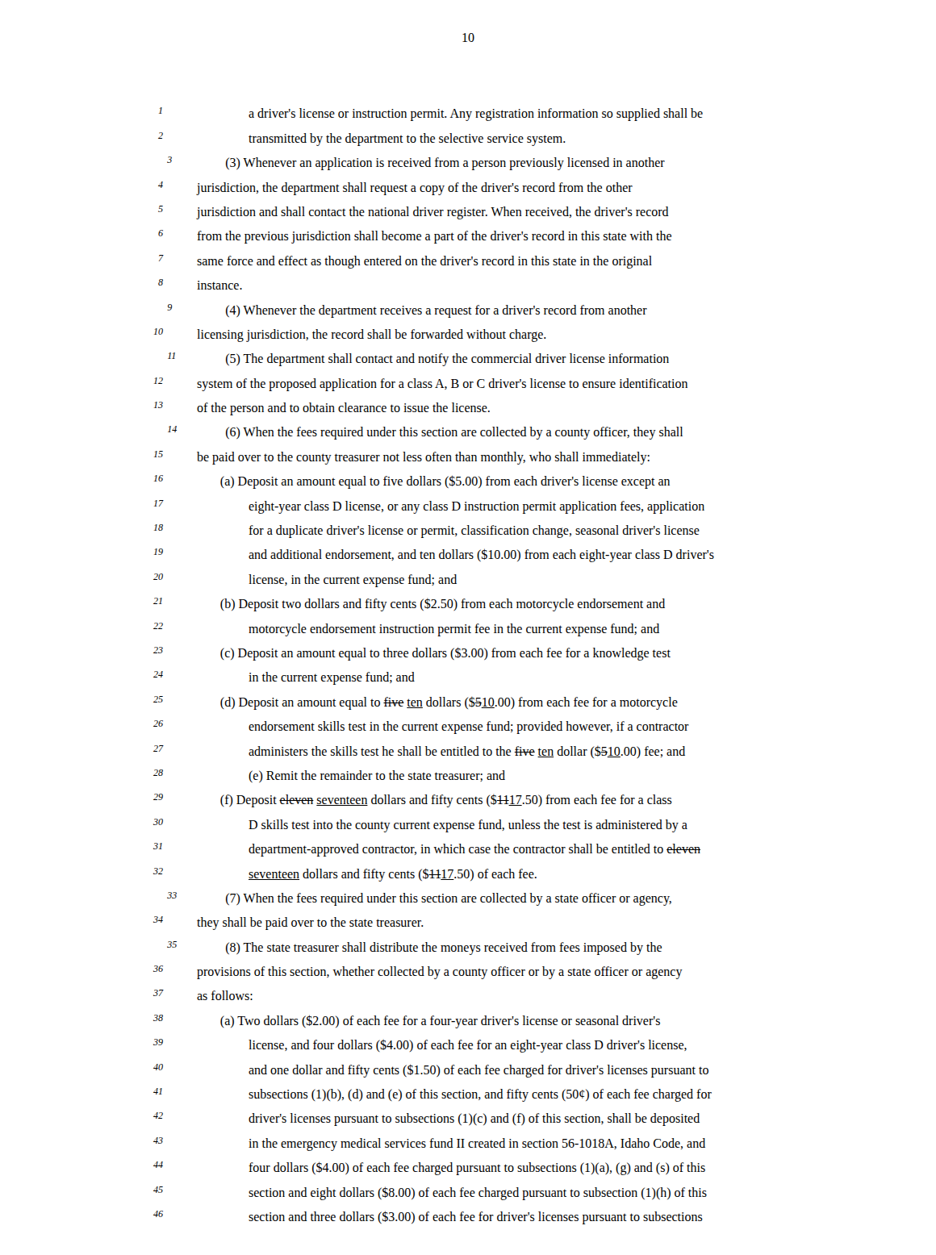10
a driver's license or instruction permit. Any registration information so supplied shall be
transmitted by the department to the selective service system.
(3) Whenever an application is received from a person previously licensed in another
jurisdiction, the department shall request a copy of the driver's record from the other
jurisdiction and shall contact the national driver register. When received, the driver's record
from the previous jurisdiction shall become a part of the driver's record in this state with the
same force and effect as though entered on the driver's record in this state in the original
instance.
(4) Whenever the department receives a request for a driver's record from another
licensing jurisdiction, the record shall be forwarded without charge.
(5) The department shall contact and notify the commercial driver license information
system of the proposed application for a class A, B or C driver's license to ensure identification
of the person and to obtain clearance to issue the license.
(6) When the fees required under this section are collected by a county officer, they shall
be paid over to the county treasurer not less often than monthly, who shall immediately:
(a) Deposit an amount equal to five dollars ($5.00) from each driver's license except an
eight-year class D license, or any class D instruction permit application fees, application
for a duplicate driver's license or permit, classification change, seasonal driver's license
and additional endorsement, and ten dollars ($10.00) from each eight-year class D driver's
license, in the current expense fund; and
(b) Deposit two dollars and fifty cents ($2.50) from each motorcycle endorsement and
motorcycle endorsement instruction permit fee in the current expense fund; and
(c) Deposit an amount equal to three dollars ($3.00) from each fee for a knowledge test
in the current expense fund; and
(d) Deposit an amount equal to five ten dollars ($510.00) from each fee for a motorcycle
endorsement skills test in the current expense fund; provided however, if a contractor
administers the skills test he shall be entitled to the five ten dollar ($510.00) fee; and
(e) Remit the remainder to the state treasurer; and
(f) Deposit eleven seventeen dollars and fifty cents ($1117.50) from each fee for a class
D skills test into the county current expense fund, unless the test is administered by a
department-approved contractor, in which case the contractor shall be entitled to eleven
seventeen dollars and fifty cents ($1117.50) of each fee.
(7) When the fees required under this section are collected by a state officer or agency,
they shall be paid over to the state treasurer.
(8) The state treasurer shall distribute the moneys received from fees imposed by the
provisions of this section, whether collected by a county officer or by a state officer or agency
as follows:
(a) Two dollars ($2.00) of each fee for a four-year driver's license or seasonal driver's
license, and four dollars ($4.00) of each fee for an eight-year class D driver's license,
and one dollar and fifty cents ($1.50) of each fee charged for driver's licenses pursuant to
subsections (1)(b), (d) and (e) of this section, and fifty cents (50¢) of each fee charged for
driver's licenses pursuant to subsections (1)(c) and (f) of this section, shall be deposited
in the emergency medical services fund II created in section 56-1018A, Idaho Code, and
four dollars ($4.00) of each fee charged pursuant to subsections (1)(a), (g) and (s) of this
section and eight dollars ($8.00) of each fee charged pursuant to subsection (1)(h) of this
section and three dollars ($3.00) of each fee for driver's licenses pursuant to subsections